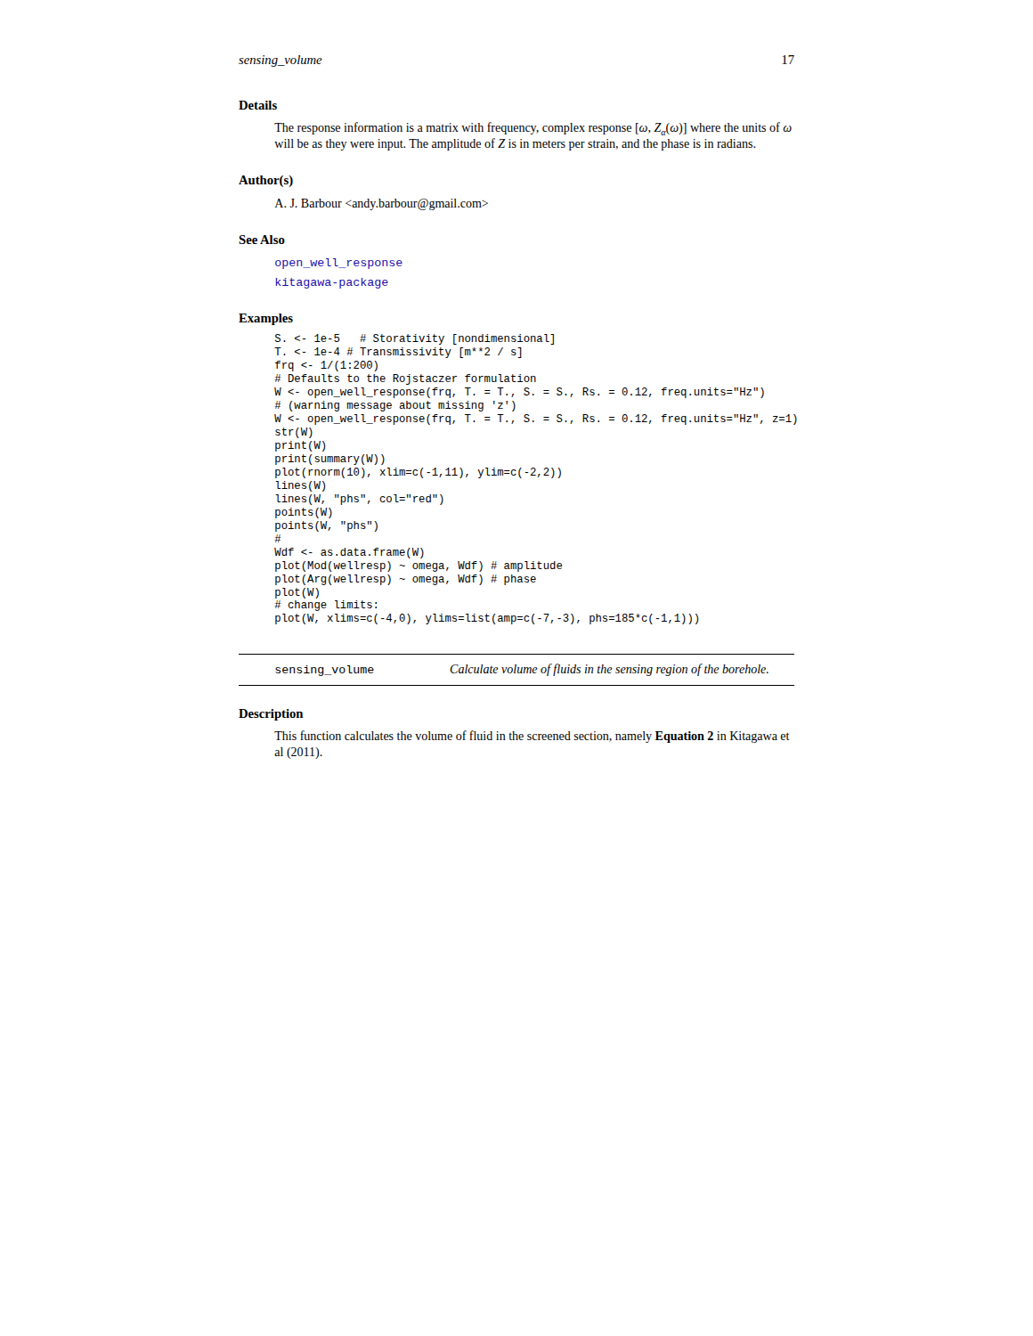sensing_volume 17
Details
The response information is a matrix with frequency, complex response [ω, Zα(ω)] where the units of ω will be as they were input. The amplitude of Z is in meters per strain, and the phase is in radians.
Author(s)
A. J. Barbour <andy.barbour@gmail.com>
See Also
open_well_response kitagawa-package
Examples
S. <- 1e-5   # Storativity [nondimensional]
T. <- 1e-4 # Transmissivity [m**2 / s]
frq <- 1/(1:200)
# Defaults to the Rojstaczer formulation
W <- open_well_response(frq, T. = T., S. = S., Rs. = 0.12, freq.units="Hz")
# (warning message about missing 'z')
W <- open_well_response(frq, T. = T., S. = S., Rs. = 0.12, freq.units="Hz", z=1)
str(W)
print(W)
print(summary(W))
plot(rnorm(10), xlim=c(-1,11), ylim=c(-2,2))
lines(W)
lines(W, "phs", col="red")
points(W)
points(W, "phs")
#
Wdf <- as.data.frame(W)
plot(Mod(wellresp) ~ omega, Wdf) # amplitude
plot(Arg(wellresp) ~ omega, Wdf) # phase
plot(W)
# change limits:
plot(W, xlims=c(-4,0), ylims=list(amp=c(-7,-3), phs=185*c(-1,1)))
sensing_volume Calculate volume of fluids in the sensing region of the borehole.
Description
This function calculates the volume of fluid in the screened section, namely Equation 2 in Kitagawa et al (2011).